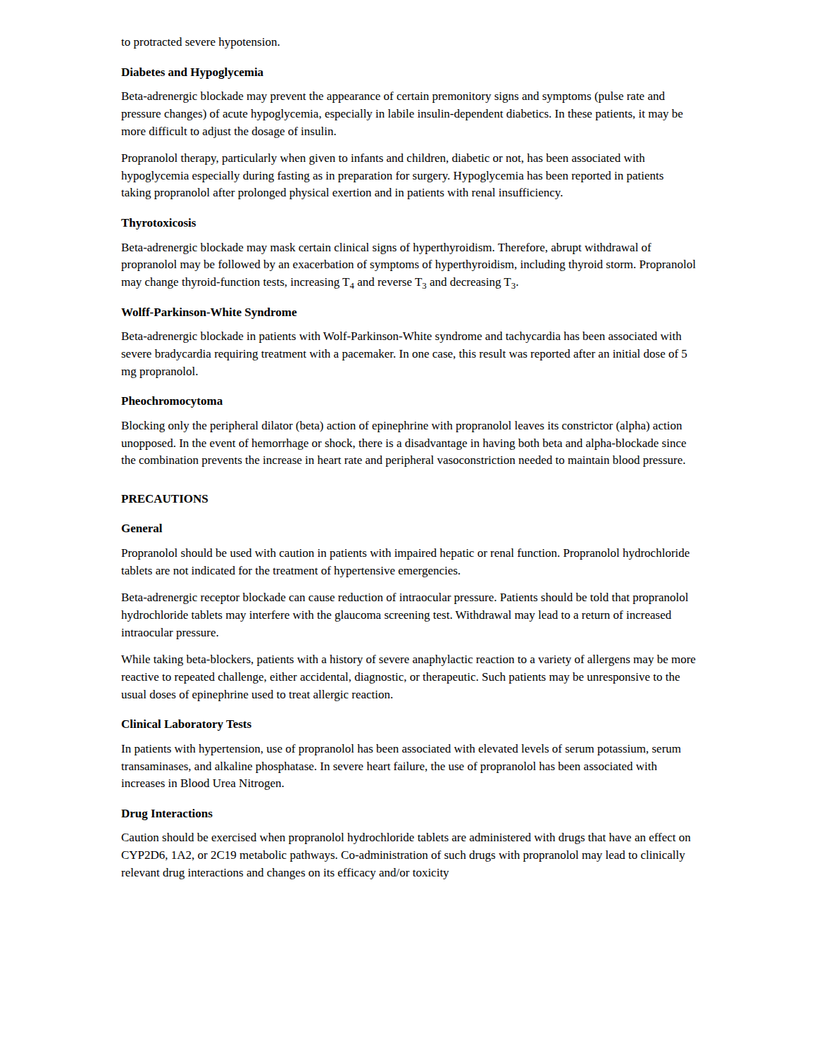to protracted severe hypotension.
Diabetes and Hypoglycemia
Beta-adrenergic blockade may prevent the appearance of certain premonitory signs and symptoms (pulse rate and pressure changes) of acute hypoglycemia, especially in labile insulin-dependent diabetics. In these patients, it may be more difficult to adjust the dosage of insulin.
Propranolol therapy, particularly when given to infants and children, diabetic or not, has been associated with hypoglycemia especially during fasting as in preparation for surgery. Hypoglycemia has been reported in patients taking propranolol after prolonged physical exertion and in patients with renal insufficiency.
Thyrotoxicosis
Beta-adrenergic blockade may mask certain clinical signs of hyperthyroidism. Therefore, abrupt withdrawal of propranolol may be followed by an exacerbation of symptoms of hyperthyroidism, including thyroid storm. Propranolol may change thyroid-function tests, increasing T4 and reverse T3 and decreasing T3.
Wolff-Parkinson-White Syndrome
Beta-adrenergic blockade in patients with Wolf-Parkinson-White syndrome and tachycardia has been associated with severe bradycardia requiring treatment with a pacemaker. In one case, this result was reported after an initial dose of 5 mg propranolol.
Pheochromocytoma
Blocking only the peripheral dilator (beta) action of epinephrine with propranolol leaves its constrictor (alpha) action unopposed. In the event of hemorrhage or shock, there is a disadvantage in having both beta and alpha-blockade since the combination prevents the increase in heart rate and peripheral vasoconstriction needed to maintain blood pressure.
PRECAUTIONS
General
Propranolol should be used with caution in patients with impaired hepatic or renal function. Propranolol hydrochloride tablets are not indicated for the treatment of hypertensive emergencies.
Beta-adrenergic receptor blockade can cause reduction of intraocular pressure. Patients should be told that propranolol hydrochloride tablets may interfere with the glaucoma screening test. Withdrawal may lead to a return of increased intraocular pressure.
While taking beta-blockers, patients with a history of severe anaphylactic reaction to a variety of allergens may be more reactive to repeated challenge, either accidental, diagnostic, or therapeutic. Such patients may be unresponsive to the usual doses of epinephrine used to treat allergic reaction.
Clinical Laboratory Tests
In patients with hypertension, use of propranolol has been associated with elevated levels of serum potassium, serum transaminases, and alkaline phosphatase. In severe heart failure, the use of propranolol has been associated with increases in Blood Urea Nitrogen.
Drug Interactions
Caution should be exercised when propranolol hydrochloride tablets are administered with drugs that have an effect on CYP2D6, 1A2, or 2C19 metabolic pathways. Co-administration of such drugs with propranolol may lead to clinically relevant drug interactions and changes on its efficacy and/or toxicity